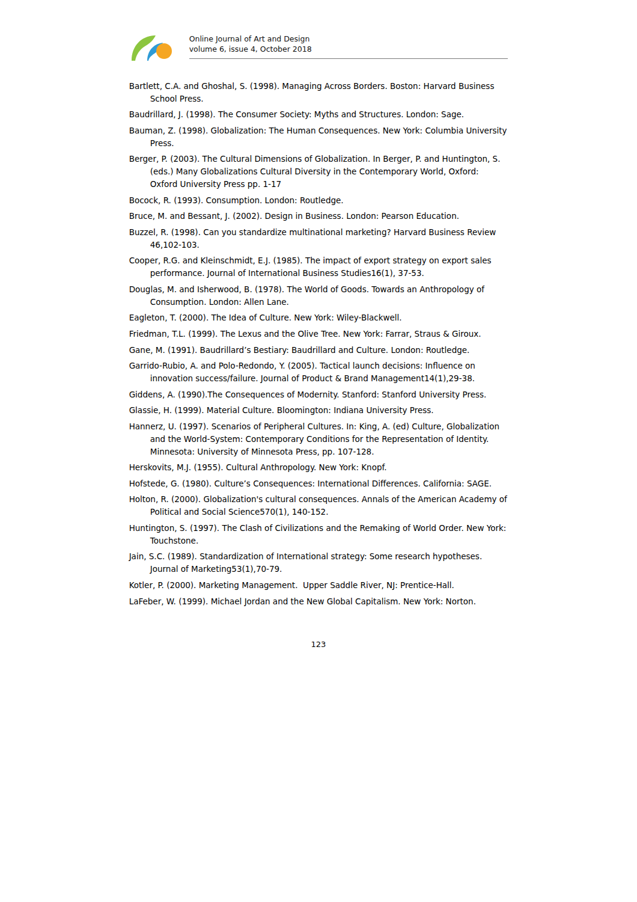Online Journal of Art and Design
volume 6, issue 4, October 2018
Bartlett, C.A. and Ghoshal, S. (1998). Managing Across Borders. Boston: Harvard Business School Press.
Baudrillard, J. (1998). The Consumer Society: Myths and Structures. London: Sage.
Bauman, Z. (1998). Globalization: The Human Consequences. New York: Columbia University Press.
Berger, P. (2003). The Cultural Dimensions of Globalization. In Berger, P. and Huntington, S. (eds.) Many Globalizations Cultural Diversity in the Contemporary World, Oxford: Oxford University Press pp. 1-17
Bocock, R. (1993). Consumption. London: Routledge.
Bruce, M. and Bessant, J. (2002). Design in Business. London: Pearson Education.
Buzzel, R. (1998). Can you standardize multinational marketing? Harvard Business Review 46,102-103.
Cooper, R.G. and Kleinschmidt, E.J. (1985). The impact of export strategy on export sales performance. Journal of International Business Studies16(1), 37-53.
Douglas, M. and Isherwood, B. (1978). The World of Goods. Towards an Anthropology of Consumption. London: Allen Lane.
Eagleton, T. (2000). The Idea of Culture. New York: Wiley-Blackwell.
Friedman, T.L. (1999). The Lexus and the Olive Tree. New York: Farrar, Straus & Giroux.
Gane, M. (1991). Baudrillard’s Bestiary: Baudrillard and Culture. London: Routledge.
Garrido-Rubio, A. and Polo-Redondo, Y. (2005). Tactical launch decisions: Influence on innovation success/failure. Journal of Product & Brand Management14(1),29-38.
Giddens, A. (1990).The Consequences of Modernity. Stanford: Stanford University Press.
Glassie, H. (1999). Material Culture. Bloomington: Indiana University Press.
Hannerz, U. (1997). Scenarios of Peripheral Cultures. In: King, A. (ed) Culture, Globalization and the World-System: Contemporary Conditions for the Representation of Identity. Minnesota: University of Minnesota Press, pp. 107-128.
Herskovits, M.J. (1955). Cultural Anthropology. New York: Knopf.
Hofstede, G. (1980). Culture’s Consequences: International Differences. California: SAGE.
Holton, R. (2000). Globalization's cultural consequences. Annals of the American Academy of Political and Social Science570(1), 140-152.
Huntington, S. (1997). The Clash of Civilizations and the Remaking of World Order. New York: Touchstone.
Jain, S.C. (1989). Standardization of International strategy: Some research hypotheses. Journal of Marketing53(1),70-79.
Kotler, P. (2000). Marketing Management. Upper Saddle River, NJ: Prentice-Hall.
LaFeber, W. (1999). Michael Jordan and the New Global Capitalism. New York: Norton.
123